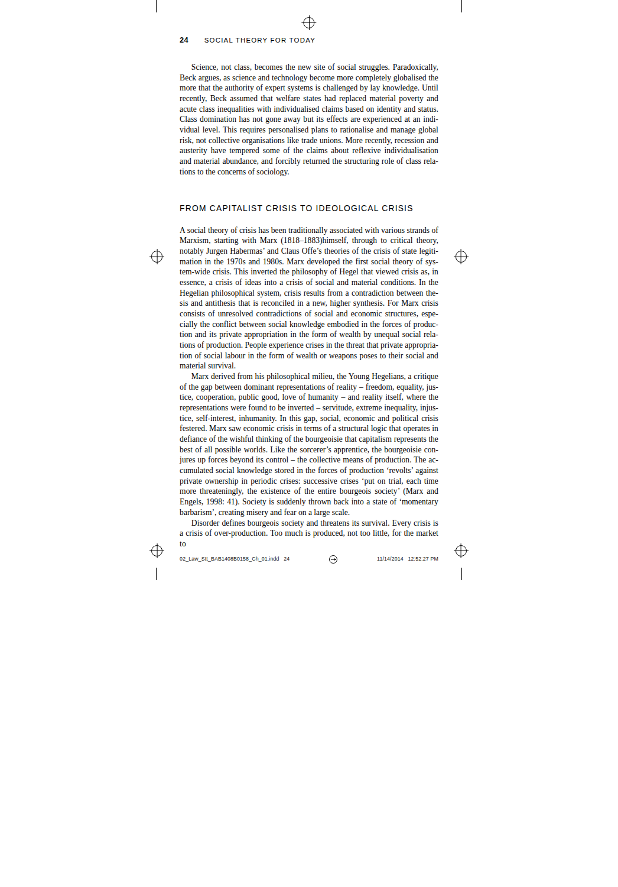24 Social Theory for Today
Science, not class, becomes the new site of social struggles. Paradoxically, Beck argues, as science and technology become more completely globalised the more that the authority of expert systems is challenged by lay knowledge. Until recently, Beck assumed that welfare states had replaced material poverty and acute class inequalities with individualised claims based on identity and status. Class domination has not gone away but its effects are experienced at an individual level. This requires personalised plans to rationalise and manage global risk, not collective organisations like trade unions. More recently, recession and austerity have tempered some of the claims about reflexive individualisation and material abundance, and forcibly returned the structuring role of class relations to the concerns of sociology.
From Capitalist Crisis to Ideological Crisis
A social theory of crisis has been traditionally associated with various strands of Marxism, starting with Marx (1818–1883)himself, through to critical theory, notably Jurgen Habermas’ and Claus Offe’s theories of the crisis of state legitimation in the 1970s and 1980s. Marx developed the first social theory of system-wide crisis. This inverted the philosophy of Hegel that viewed crisis as, in essence, a crisis of ideas into a crisis of social and material conditions. In the Hegelian philosophical system, crisis results from a contradiction between thesis and antithesis that is reconciled in a new, higher synthesis. For Marx crisis consists of unresolved contradictions of social and economic structures, especially the conflict between social knowledge embodied in the forces of production and its private appropriation in the form of wealth by unequal social relations of production. People experience crises in the threat that private appropriation of social labour in the form of wealth or weapons poses to their social and material survival.
Marx derived from his philosophical milieu, the Young Hegelians, a critique of the gap between dominant representations of reality – freedom, equality, justice, cooperation, public good, love of humanity – and reality itself, where the representations were found to be inverted – servitude, extreme inequality, injustice, self-interest, inhumanity. In this gap, social, economic and political crisis festered. Marx saw economic crisis in terms of a structural logic that operates in defiance of the wishful thinking of the bourgeoisie that capitalism represents the best of all possible worlds. Like the sorcerer’s apprentice, the bourgeoisie conjures up forces beyond its control – the collective means of production. The accumulated social knowledge stored in the forces of production ‘revolts’ against private ownership in periodic crises: successive crises ‘put on trial, each time more threateningly, the existence of the entire bourgeois society’ (Marx and Engels, 1998: 41). Society is suddenly thrown back into a state of ‘momentary barbarism’, creating misery and fear on a large scale.
Disorder defines bourgeois society and threatens its survival. Every crisis is a crisis of over-production. Too much is produced, not too little, for the market to
02_Law_Stt_BAB1408B0158_Ch_01.indd 24 11/14/2014 12:52:27 PM